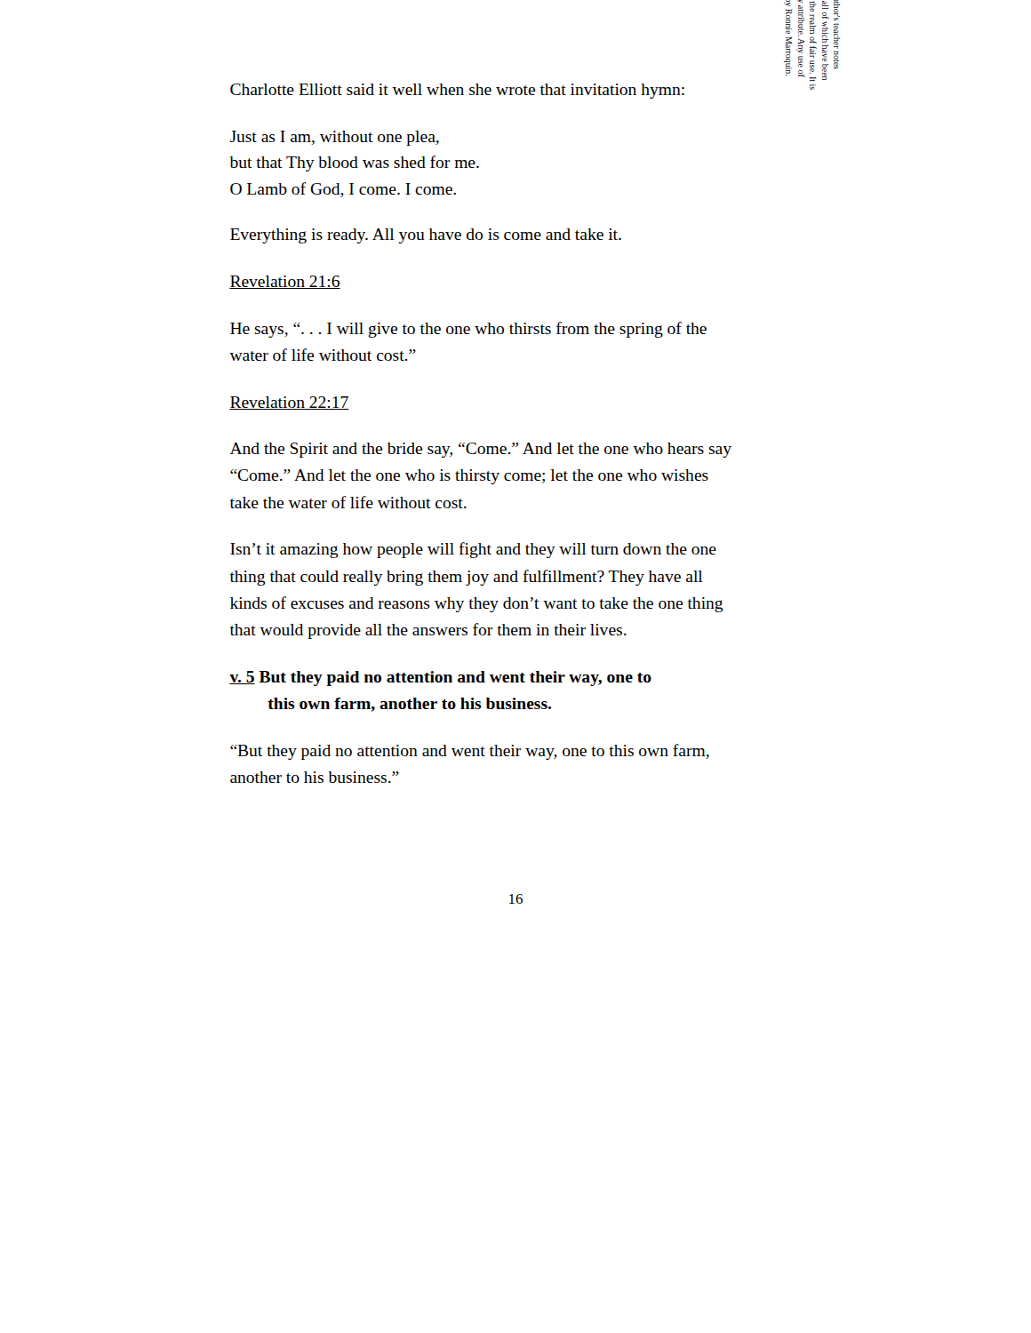Copyright © 2022 by Bible Teaching Resources by Don Anderson Ministries. The author's teacher notes incorporate quoted, paraphrased and summarized material from a variety of sources, all of which have been appropriately credited to the best of our ability. Quotations particularly reside within the realm of fair use. It is the nature of teacher notes to contain references that may prove difficult to accurately attribute. Any use of material without proper citation is unintentional. Teacher notes have been compiled by Ronnie Marroquin.
Charlotte Elliott said it well when she wrote that invitation hymn:
Just as I am, without one plea,
but that Thy blood was shed for me.
O Lamb of God, I come. I come.
Everything is ready. All you have do is come and take it.
Revelation 21:6
He says, “. . . I will give to the one who thirsts from the spring of the water of life without cost.”
Revelation 22:17
And the Spirit and the bride say, “Come.” And let the one who hears say “Come.” And let the one who is thirsty come; let the one who wishes take the water of life without cost.
Isn’t it amazing how people will fight and they will turn down the one thing that could really bring them joy and fulfillment? They have all kinds of excuses and reasons why they don’t want to take the one thing that would provide all the answers for them in their lives.
v. 5 But they paid no attention and went their way, one to this own farm, another to his business.
“But they paid no attention and went their way, one to this own farm, another to his business.”
16